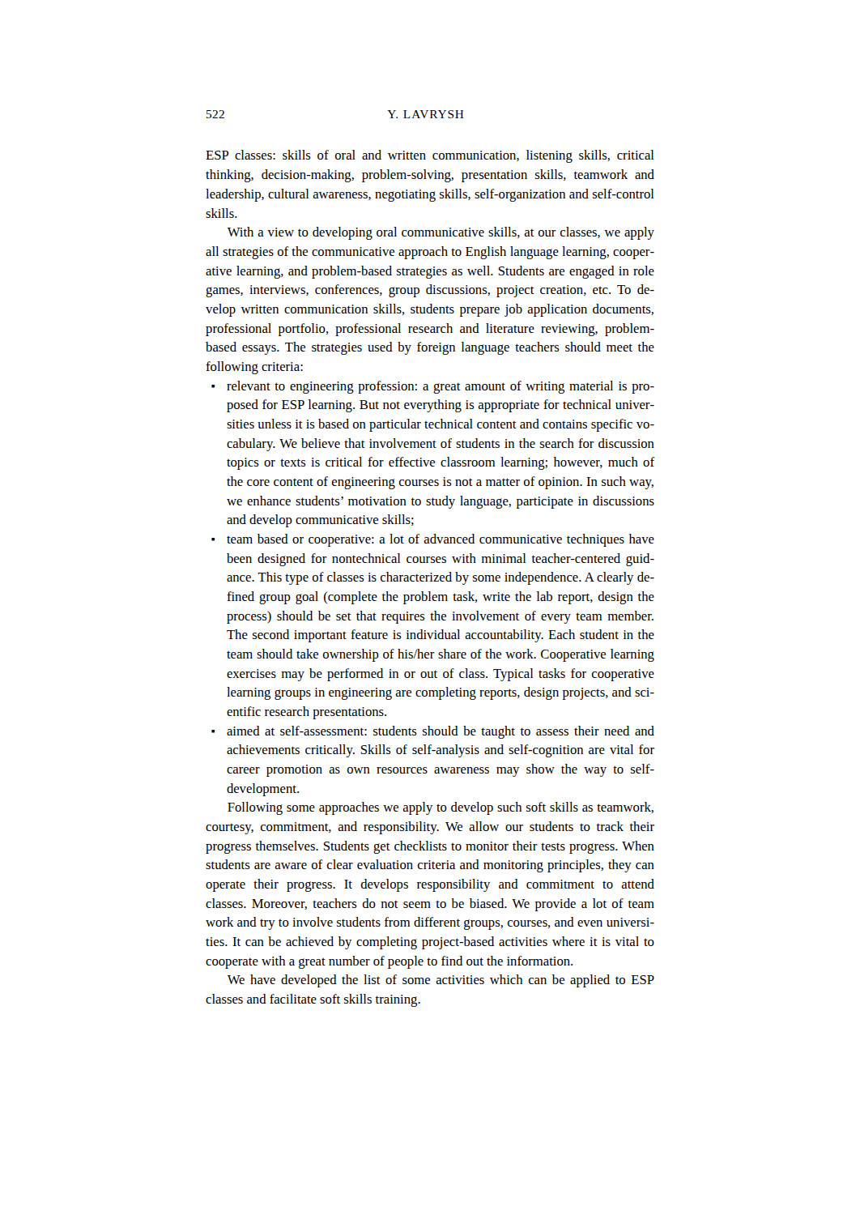522 Y. LAVRYSH
ESP classes: skills of oral and written communication, listening skills, critical thinking, decision-making, problem-solving, presentation skills, teamwork and leadership, cultural awareness, negotiating skills, self-organization and self-control skills.
With a view to developing oral communicative skills, at our classes, we apply all strategies of the communicative approach to English language learning, cooperative learning, and problem-based strategies as well. Students are engaged in role games, interviews, conferences, group discussions, project creation, etc. To develop written communication skills, students prepare job application documents, professional portfolio, professional research and literature reviewing, problem-based essays. The strategies used by foreign language teachers should meet the following criteria:
relevant to engineering profession: a great amount of writing material is proposed for ESP learning. But not everything is appropriate for technical universities unless it is based on particular technical content and contains specific vocabulary. We believe that involvement of students in the search for discussion topics or texts is critical for effective classroom learning; however, much of the core content of engineering courses is not a matter of opinion. In such way, we enhance students’ motivation to study language, participate in discussions and develop communicative skills;
team based or cooperative: a lot of advanced communicative techniques have been designed for nontechnical courses with minimal teacher-centered guidance. This type of classes is characterized by some independence. A clearly defined group goal (complete the problem task, write the lab report, design the process) should be set that requires the involvement of every team member. The second important feature is individual accountability. Each student in the team should take ownership of his/her share of the work. Cooperative learning exercises may be performed in or out of class. Typical tasks for cooperative learning groups in engineering are completing reports, design projects, and scientific research presentations.
aimed at self-assessment: students should be taught to assess their need and achievements critically. Skills of self-analysis and self-cognition are vital for career promotion as own resources awareness may show the way to self- development.
Following some approaches we apply to develop such soft skills as teamwork, courtesy, commitment, and responsibility. We allow our students to track their progress themselves. Students get checklists to monitor their tests progress. When students are aware of clear evaluation criteria and monitoring principles, they can operate their progress. It develops responsibility and commitment to attend classes. Moreover, teachers do not seem to be biased. We provide a lot of team work and try to involve students from different groups, courses, and even universities. It can be achieved by completing project-based activities where it is vital to cooperate with a great number of people to find out the information.
We have developed the list of some activities which can be applied to ESP classes and facilitate soft skills training.